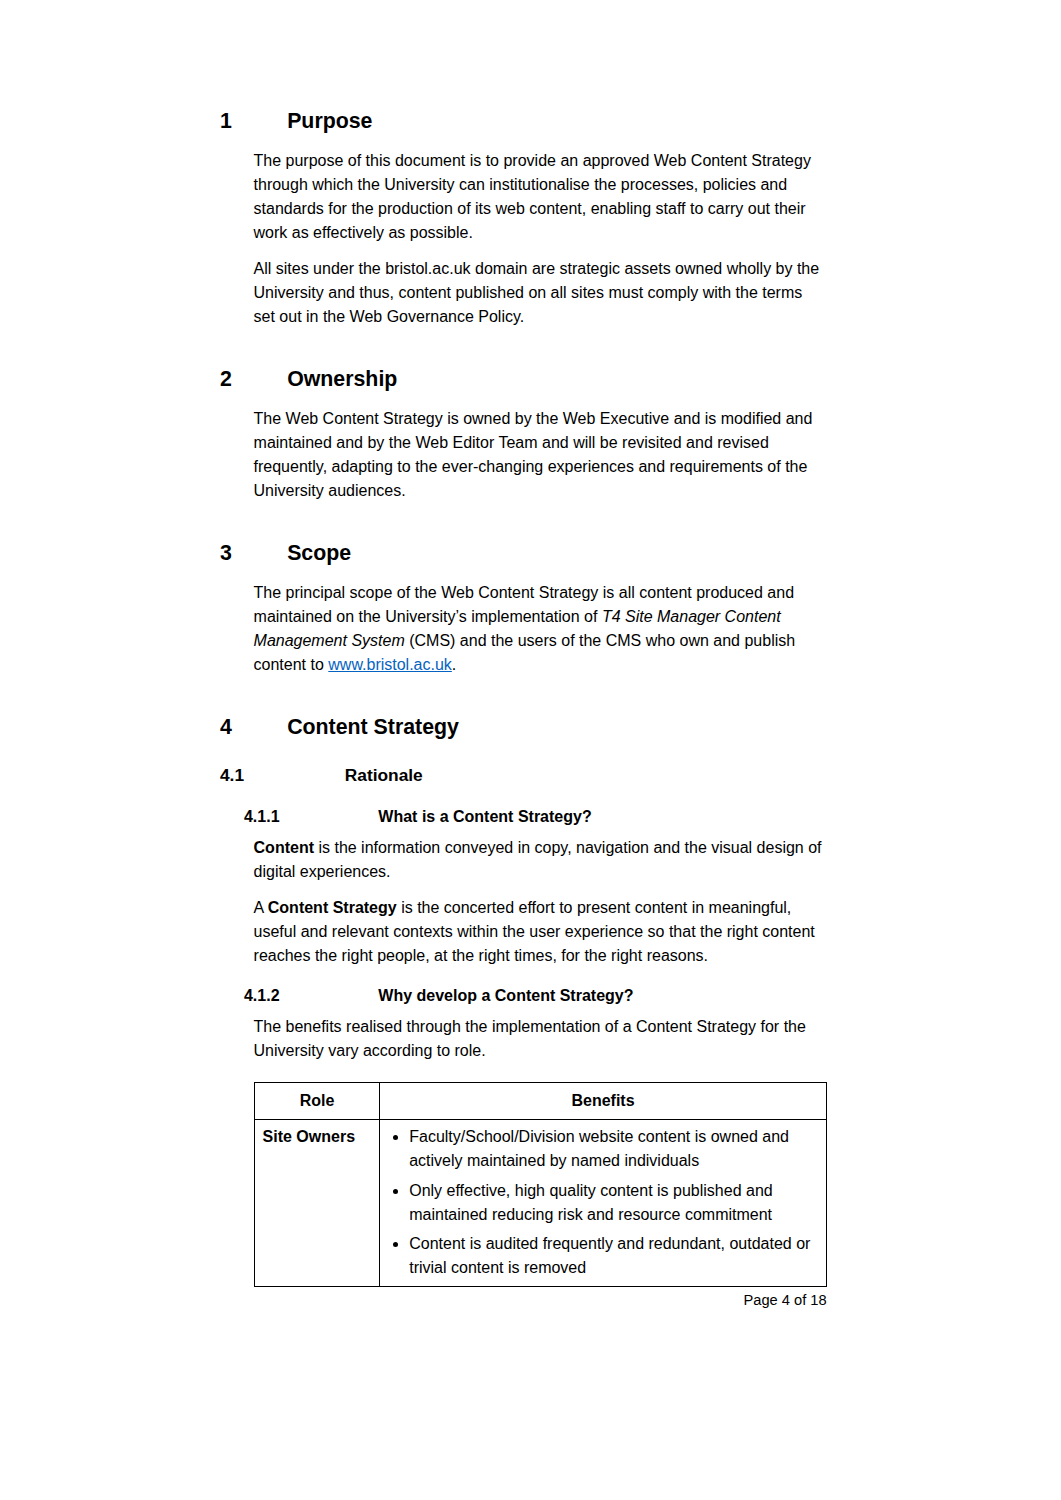1 Purpose
The purpose of this document is to provide an approved Web Content Strategy through which the University can institutionalise the processes, policies and standards for the production of its web content, enabling staff to carry out their work as effectively as possible.
All sites under the bristol.ac.uk domain are strategic assets owned wholly by the University and thus, content published on all sites must comply with the terms set out in the Web Governance Policy.
2 Ownership
The Web Content Strategy is owned by the Web Executive and is modified and maintained and by the Web Editor Team and will be revisited and revised frequently, adapting to the ever-changing experiences and requirements of the University audiences.
3 Scope
The principal scope of the Web Content Strategy is all content produced and maintained on the University’s implementation of T4 Site Manager Content Management System (CMS) and the users of the CMS who own and publish content to www.bristol.ac.uk.
4 Content Strategy
4.1 Rationale
4.1.1 What is a Content Strategy?
Content is the information conveyed in copy, navigation and the visual design of digital experiences.
A Content Strategy is the concerted effort to present content in meaningful, useful and relevant contexts within the user experience so that the right content reaches the right people, at the right times, for the right reasons.
4.1.2 Why develop a Content Strategy?
The benefits realised through the implementation of a Content Strategy for the University vary according to role.
| Role | Benefits |
| --- | --- |
| Site Owners | Faculty/School/Division website content is owned and actively maintained by named individuals Only effective, high quality content is published and maintained reducing risk and resource commitment Content is audited frequently and redundant, outdated or trivial content is removed |
Page 4 of 18